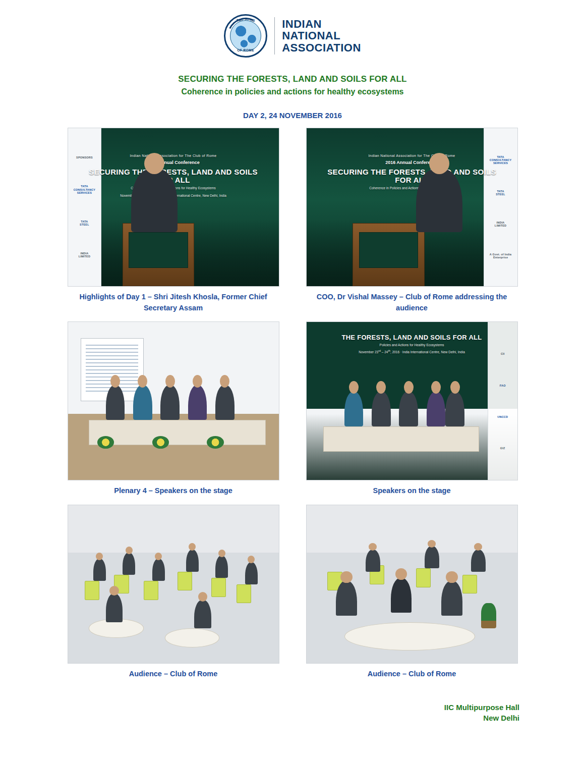The Club
of Rome
Indian National Association
Securing the Forests, Land and Soils for All
Coherence in policies and actions for healthy ecosystems
DAY 2, 24 NOVEMBER 2016
SPONSORS TATA
CONSULTANCY
SERVICES TATA
STEEL INDIA
LIMITED
Indian National Association for The Club of Rome
2016 Annual Conference
SECURING THE FORESTS, LAND AND SOILS FOR ALL
Coherence in Policies and Actions for Healthy Ecosystems
November 23rd – 24th, 2016 · India International Centre, New Delhi, India
Highlights of Day 1 – Shri Jitesh Khosla, Former Chief Secretary Assam
TATA
CONSULTANCY
SERVICES TATA
STEEL INDIA
LIMITED A Govt. of India
Enterprise
Indian National Association for The Club of Rome
2016 Annual Conference
SECURING THE FORESTS, LAND AND SOILS FOR ALL
Coherence in Policies and Actions for Healthy Ecosystems
COO, Dr Vishal Massey – Club of Rome addressing the audience
Plenary 4 – Speakers on the stage
THE FORESTS, LAND AND SOILS FOR ALL
Policies and Actions for Healthy Ecosystems
November 23rd – 24th, 2016 · India International Centre, New Delhi, India
CII FAO UNCCD GIZ
Speakers on the stage
Audience – Club of Rome
Audience – Club of Rome
IIC Multipurpose Hall
New Delhi